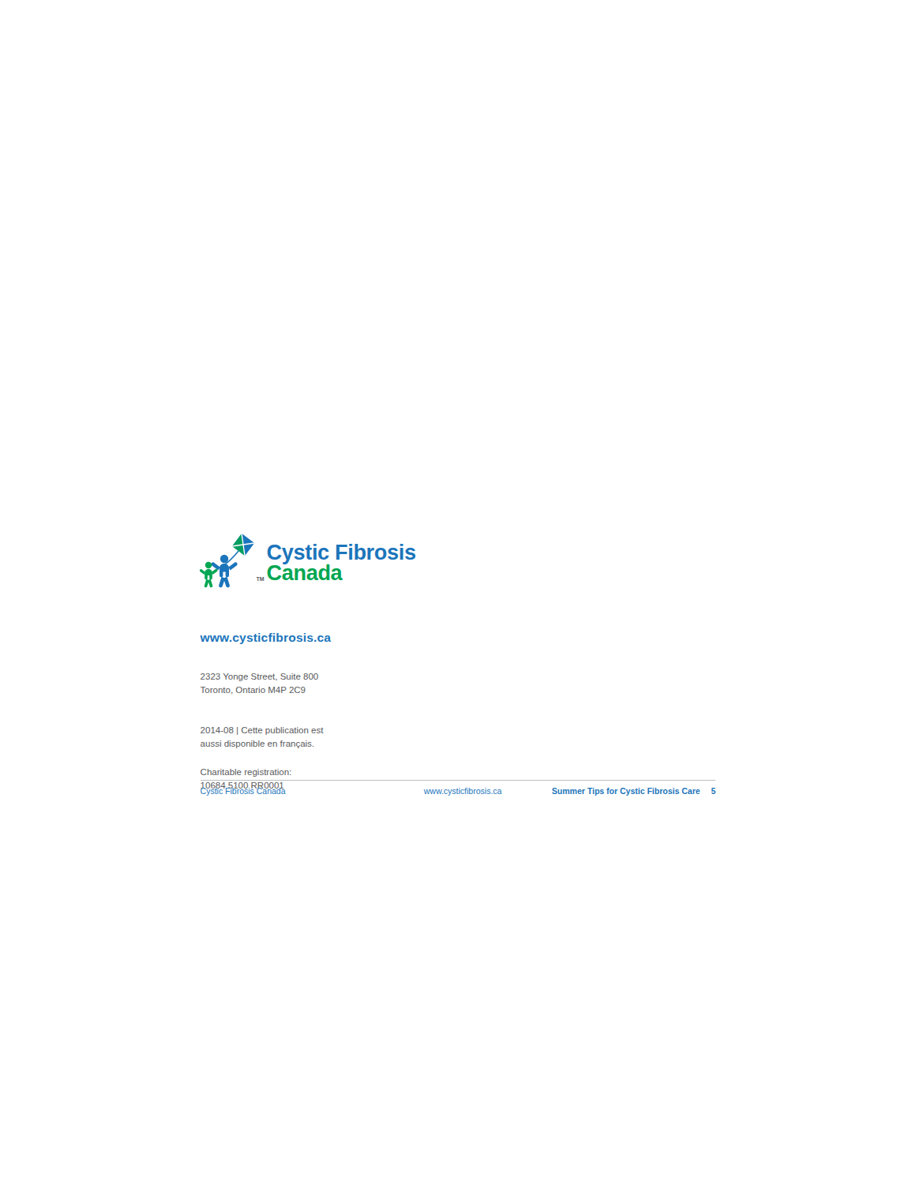Cystic Fibrosis
Canada
TM
www.cysticfibrosis.ca
2323 Yonge Street, Suite 800
Toronto, Ontario M4P 2C9
2014-08 | Cette publication est
aussi disponible en français.
Charitable registration:
10684 5100 RR0001
Cystic Fibrosis Canada www.cysticfibrosis.ca Summer Tips for Cystic Fibrosis Care 5